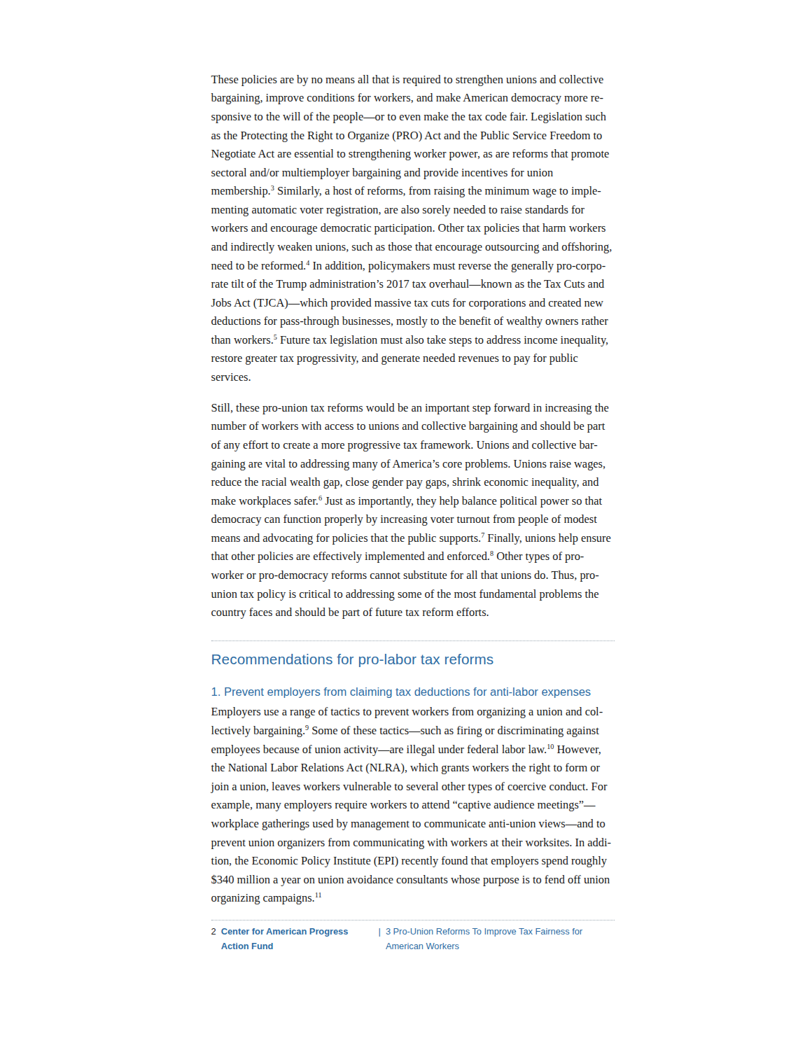These policies are by no means all that is required to strengthen unions and collective bargaining, improve conditions for workers, and make American democracy more responsive to the will of the people—or to even make the tax code fair. Legislation such as the Protecting the Right to Organize (PRO) Act and the Public Service Freedom to Negotiate Act are essential to strengthening worker power, as are reforms that promote sectoral and/or multiemployer bargaining and provide incentives for union membership.3 Similarly, a host of reforms, from raising the minimum wage to implementing automatic voter registration, are also sorely needed to raise standards for workers and encourage democratic participation. Other tax policies that harm workers and indirectly weaken unions, such as those that encourage outsourcing and offshoring, need to be reformed.4 In addition, policymakers must reverse the generally pro-corporate tilt of the Trump administration’s 2017 tax overhaul—known as the Tax Cuts and Jobs Act (TJCA)—which provided massive tax cuts for corporations and created new deductions for pass-through businesses, mostly to the benefit of wealthy owners rather than workers.5 Future tax legislation must also take steps to address income inequality, restore greater tax progressivity, and generate needed revenues to pay for public services.
Still, these pro-union tax reforms would be an important step forward in increasing the number of workers with access to unions and collective bargaining and should be part of any effort to create a more progressive tax framework. Unions and collective bargaining are vital to addressing many of America’s core problems. Unions raise wages, reduce the racial wealth gap, close gender pay gaps, shrink economic inequality, and make workplaces safer.6 Just as importantly, they help balance political power so that democracy can function properly by increasing voter turnout from people of modest means and advocating for policies that the public supports.7 Finally, unions help ensure that other policies are effectively implemented and enforced.8 Other types of pro-worker or pro-democracy reforms cannot substitute for all that unions do. Thus, pro-union tax policy is critical to addressing some of the most fundamental problems the country faces and should be part of future tax reform efforts.
Recommendations for pro-labor tax reforms
1. Prevent employers from claiming tax deductions for anti-labor expenses
Employers use a range of tactics to prevent workers from organizing a union and collectively bargaining.9 Some of these tactics—such as firing or discriminating against employees because of union activity—are illegal under federal labor law.10 However, the National Labor Relations Act (NLRA), which grants workers the right to form or join a union, leaves workers vulnerable to several other types of coercive conduct. For example, many employers require workers to attend “captive audience meetings”—workplace gatherings used by management to communicate anti-union views—and to prevent union organizers from communicating with workers at their worksites. In addition, the Economic Policy Institute (EPI) recently found that employers spend roughly $340 million a year on union avoidance consultants whose purpose is to fend off union organizing campaigns.11
2 Center for American Progress Action Fund | 3 Pro-Union Reforms To Improve Tax Fairness for American Workers